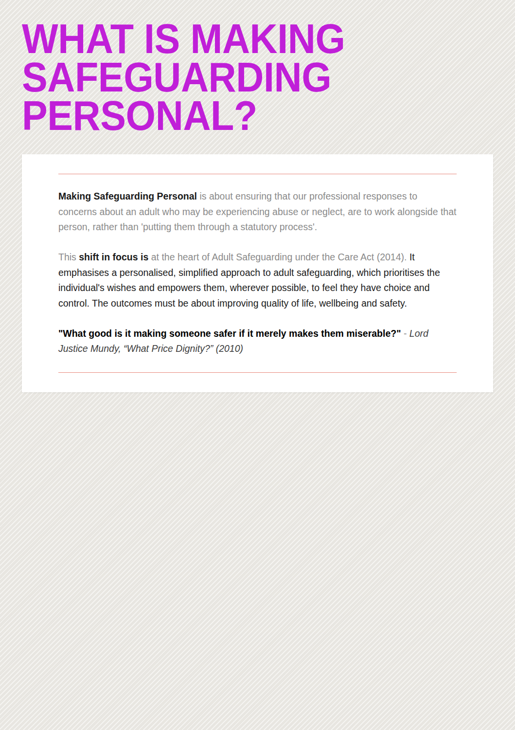What is Making Safeguarding Personal?
Making Safeguarding Personal is about ensuring that our professional responses to concerns about an adult who may be experiencing abuse or neglect, are to work alongside that person, rather than 'putting them through a statutory process'.
This shift in focus is at the heart of Adult Safeguarding under the Care Act (2014). It emphasises a personalised, simplified approach to adult safeguarding, which prioritises the individual's wishes and empowers them, wherever possible, to feel they have choice and control. The outcomes must be about improving quality of life, wellbeing and safety.
"What good is it making someone safer if it merely makes them miserable?" - Lord Justice Mundy, “What Price Dignity?” (2010)